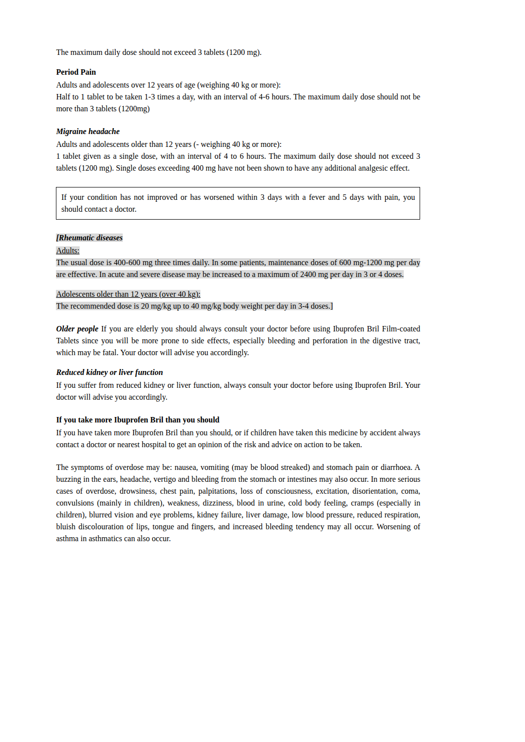The maximum daily dose should not exceed 3 tablets (1200 mg).
Period Pain
Adults and adolescents over 12 years of age (weighing 40 kg or more):
Half to 1 tablet to be taken 1-3 times a day, with an interval of 4-6 hours. The maximum daily dose should not be more than 3 tablets (1200mg)
Migraine headache
Adults and adolescents older than 12 years (- weighing 40 kg or more):
1 tablet given as a single dose, with an interval of 4 to 6 hours. The maximum daily dose should not exceed 3 tablets (1200 mg). Single doses exceeding 400 mg have not been shown to have any additional analgesic effect.
If your condition has not improved or has worsened within 3 days with a fever and 5 days with pain, you should contact a doctor.
[Rheumatic diseases
Adults:
The usual dose is 400-600 mg three times daily. In some patients, maintenance doses of 600 mg-1200 mg per day are effective. In acute and severe disease may be increased to a maximum of 2400 mg per day in 3 or 4 doses.
Adolescents older than 12 years (over 40 kg):
The recommended dose is 20 mg/kg up to 40 mg/kg body weight per day in 3-4 doses.]
Older people If you are elderly you should always consult your doctor before using Ibuprofen Bril Film-coated Tablets since you will be more prone to side effects, especially bleeding and perforation in the digestive tract, which may be fatal. Your doctor will advise you accordingly.
Reduced kidney or liver function
If you suffer from reduced kidney or liver function, always consult your doctor before using Ibuprofen Bril. Your doctor will advise you accordingly.
If you take more Ibuprofen Bril than you should
If you have taken more Ibuprofen Bril than you should, or if children have taken this medicine by accident always contact a doctor or nearest hospital to get an opinion of the risk and advice on action to be taken.
The symptoms of overdose may be: nausea, vomiting (may be blood streaked) and stomach pain or diarrhoea. A buzzing in the ears, headache, vertigo and bleeding from the stomach or intestines may also occur. In more serious cases of overdose, drowsiness, chest pain, palpitations, loss of consciousness, excitation, disorientation, coma, convulsions (mainly in children), weakness, dizziness, blood in urine, cold body feeling, cramps (especially in children), blurred vision and eye problems, kidney failure, liver damage, low blood pressure, reduced respiration, bluish discolouration of lips, tongue and fingers, and increased bleeding tendency may all occur. Worsening of asthma in asthmatics can also occur.